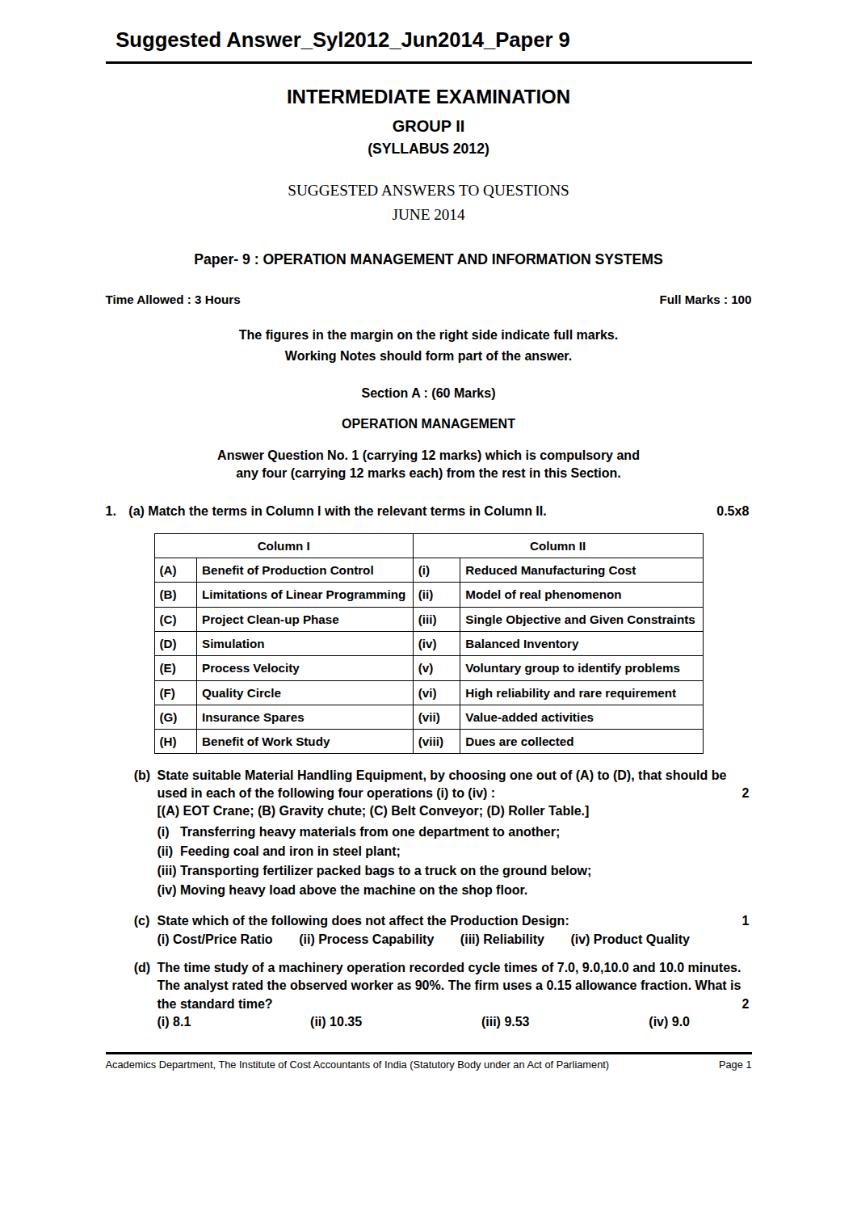Suggested Answer_Syl2012_Jun2014_Paper 9
INTERMEDIATE EXAMINATION
GROUP II
(SYLLABUS 2012)
SUGGESTED ANSWERS TO QUESTIONS
JUNE 2014
Paper- 9 : OPERATION MANAGEMENT AND INFORMATION SYSTEMS
Time Allowed : 3 Hours Full Marks : 100
The figures in the margin on the right side indicate full marks.
Working Notes should form part of the answer.
Section A : (60 Marks)
OPERATION MANAGEMENT
Answer Question No. 1 (carrying 12 marks) which is compulsory and
any four (carrying 12 marks each) from the rest in this Section.
1.(a) Match the terms in Column I with the relevant terms in Column II. 0.5x8
| Column I | Column II |
| --- | --- |
| (A) | Benefit of Production Control | (i) | Reduced Manufacturing Cost |
| (B) | Limitations of Linear Programming | (ii) | Model of real phenomenon |
| (C) | Project Clean-up Phase | (iii) | Single Objective and Given Constraints |
| (D) | Simulation | (iv) | Balanced Inventory |
| (E) | Process Velocity | (v) | Voluntary group to identify problems |
| (F) | Quality Circle | (vi) | High reliability and rare requirement |
| (G) | Insurance Spares | (vii) | Value-added activities |
| (H) | Benefit of Work Study | (viii) | Dues are collected |
(b) State suitable Material Handling Equipment, by choosing one out of (A) to (D), that should be used in each of the following four operations (i) to (iv) :2
[(A) EOT Crane; (B) Gravity chute; (C) Belt Conveyor; (D) Roller Table.]
(i) Transferring heavy materials from one department to another;
(ii) Feeding coal and iron in steel plant;
(iii) Transporting fertilizer packed bags to a truck on the ground below;
(iv) Moving heavy load above the machine on the shop floor.
(c) State which of the following does not affect the Production Design:1
(i) Cost/Price Ratio(ii) Process Capability(iii) Reliability(iv) Product Quality
(d) The time study of a machinery operation recorded cycle times of 7.0, 9.0,10.0 and 10.0 minutes. The analyst rated the observed worker as 90%. The firm uses a 0.15 allowance fraction. What is the standard time?2
(i) 8.1(ii) 10.35(iii) 9.53(iv) 9.0
Academics Department, The Institute of Cost Accountants of India (Statutory Body under an Act of Parliament) Page 1